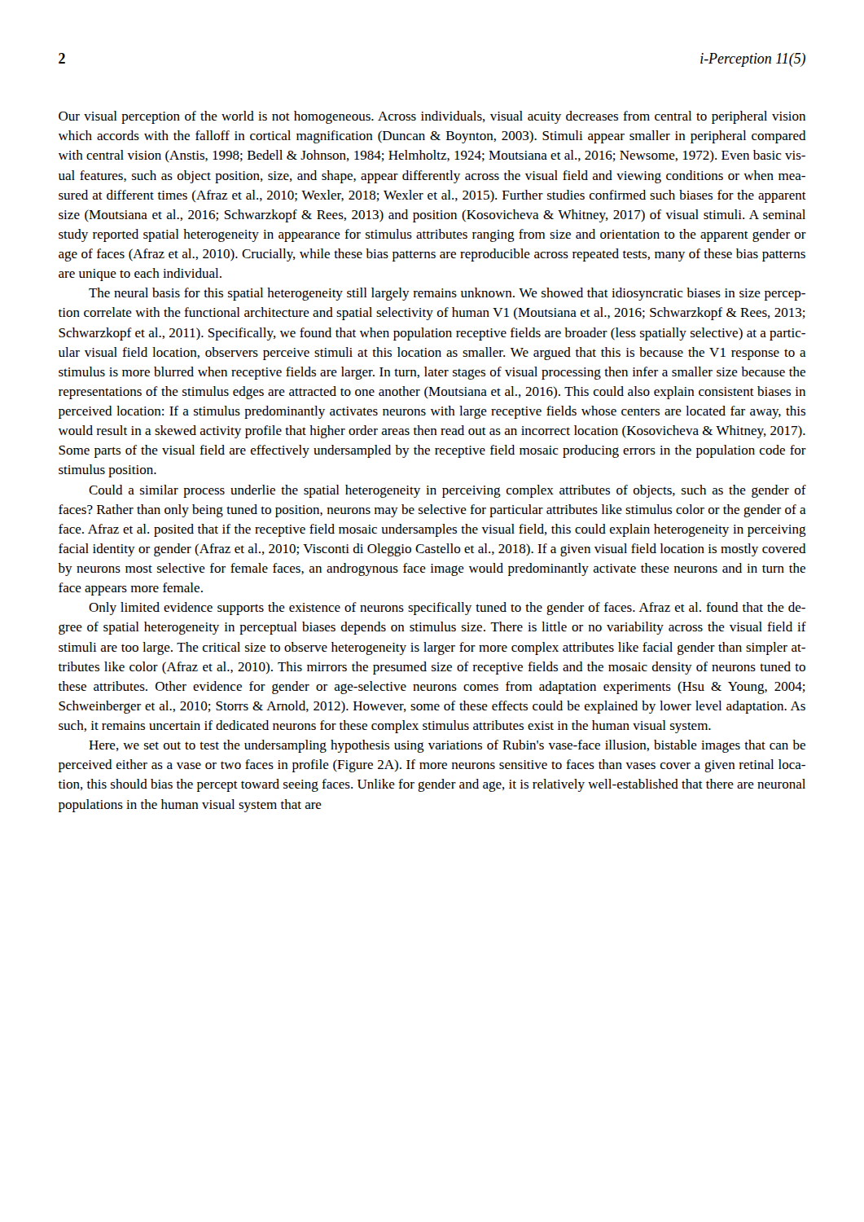2 i-Perception 11(5)
Our visual perception of the world is not homogeneous. Across individuals, visual acuity decreases from central to peripheral vision which accords with the falloff in cortical magnification (Duncan & Boynton, 2003). Stimuli appear smaller in peripheral compared with central vision (Anstis, 1998; Bedell & Johnson, 1984; Helmholtz, 1924; Moutsiana et al., 2016; Newsome, 1972). Even basic visual features, such as object position, size, and shape, appear differently across the visual field and viewing conditions or when measured at different times (Afraz et al., 2010; Wexler, 2018; Wexler et al., 2015). Further studies confirmed such biases for the apparent size (Moutsiana et al., 2016; Schwarzkopf & Rees, 2013) and position (Kosovicheva & Whitney, 2017) of visual stimuli. A seminal study reported spatial heterogeneity in appearance for stimulus attributes ranging from size and orientation to the apparent gender or age of faces (Afraz et al., 2010). Crucially, while these bias patterns are reproducible across repeated tests, many of these bias patterns are unique to each individual.
The neural basis for this spatial heterogeneity still largely remains unknown. We showed that idiosyncratic biases in size perception correlate with the functional architecture and spatial selectivity of human V1 (Moutsiana et al., 2016; Schwarzkopf & Rees, 2013; Schwarzkopf et al., 2011). Specifically, we found that when population receptive fields are broader (less spatially selective) at a particular visual field location, observers perceive stimuli at this location as smaller. We argued that this is because the V1 response to a stimulus is more blurred when receptive fields are larger. In turn, later stages of visual processing then infer a smaller size because the representations of the stimulus edges are attracted to one another (Moutsiana et al., 2016). This could also explain consistent biases in perceived location: If a stimulus predominantly activates neurons with large receptive fields whose centers are located far away, this would result in a skewed activity profile that higher order areas then read out as an incorrect location (Kosovicheva & Whitney, 2017). Some parts of the visual field are effectively undersampled by the receptive field mosaic producing errors in the population code for stimulus position.
Could a similar process underlie the spatial heterogeneity in perceiving complex attributes of objects, such as the gender of faces? Rather than only being tuned to position, neurons may be selective for particular attributes like stimulus color or the gender of a face. Afraz et al. posited that if the receptive field mosaic undersamples the visual field, this could explain heterogeneity in perceiving facial identity or gender (Afraz et al., 2010; Visconti di Oleggio Castello et al., 2018). If a given visual field location is mostly covered by neurons most selective for female faces, an androgynous face image would predominantly activate these neurons and in turn the face appears more female.
Only limited evidence supports the existence of neurons specifically tuned to the gender of faces. Afraz et al. found that the degree of spatial heterogeneity in perceptual biases depends on stimulus size. There is little or no variability across the visual field if stimuli are too large. The critical size to observe heterogeneity is larger for more complex attributes like facial gender than simpler attributes like color (Afraz et al., 2010). This mirrors the presumed size of receptive fields and the mosaic density of neurons tuned to these attributes. Other evidence for gender or age-selective neurons comes from adaptation experiments (Hsu & Young, 2004; Schweinberger et al., 2010; Storrs & Arnold, 2012). However, some of these effects could be explained by lower level adaptation. As such, it remains uncertain if dedicated neurons for these complex stimulus attributes exist in the human visual system.
Here, we set out to test the undersampling hypothesis using variations of Rubin's vase-face illusion, bistable images that can be perceived either as a vase or two faces in profile (Figure 2A). If more neurons sensitive to faces than vases cover a given retinal location, this should bias the percept toward seeing faces. Unlike for gender and age, it is relatively well-established that there are neuronal populations in the human visual system that are